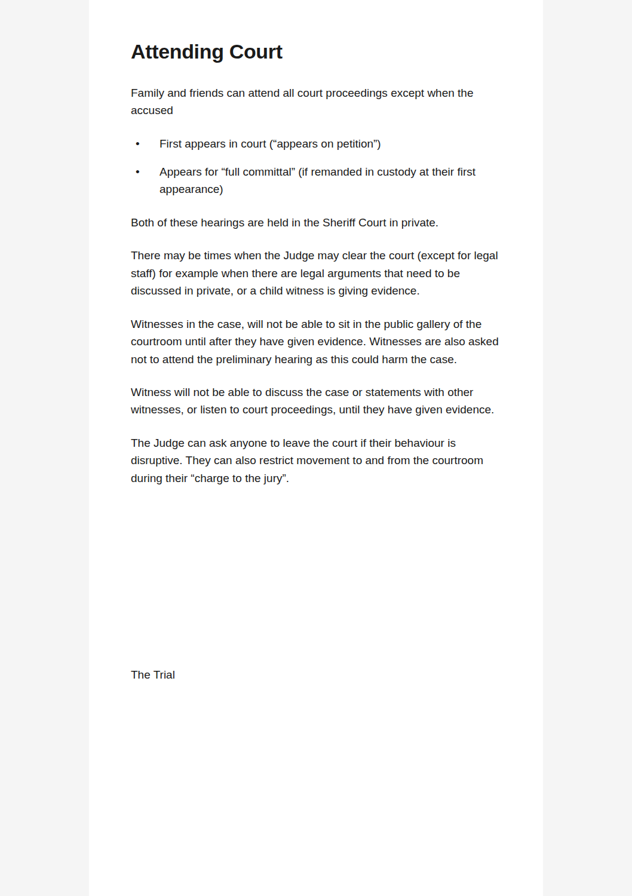Attending Court
Family and friends can attend all court proceedings except when the accused
First appears in court (“appears on petition”)
Appears for “full committal” (if remanded in custody at their first appearance)
Both of these hearings are held in the Sheriff Court in private.
There may be times when the Judge may clear the court (except for legal staff) for example when there are legal arguments that need to be discussed in private, or a child witness is giving evidence.
Witnesses in the case, will not be able to sit in the public gallery of the courtroom until after they have given evidence. Witnesses are also asked not to attend the preliminary hearing as this could harm the case.
Witness will not be able to discuss the case or statements with other witnesses, or listen to court proceedings, until they have given evidence.
The Judge can ask anyone to leave the court if their behaviour is disruptive. They can also restrict movement to and from the courtroom during their “charge to the jury”.
The Trial